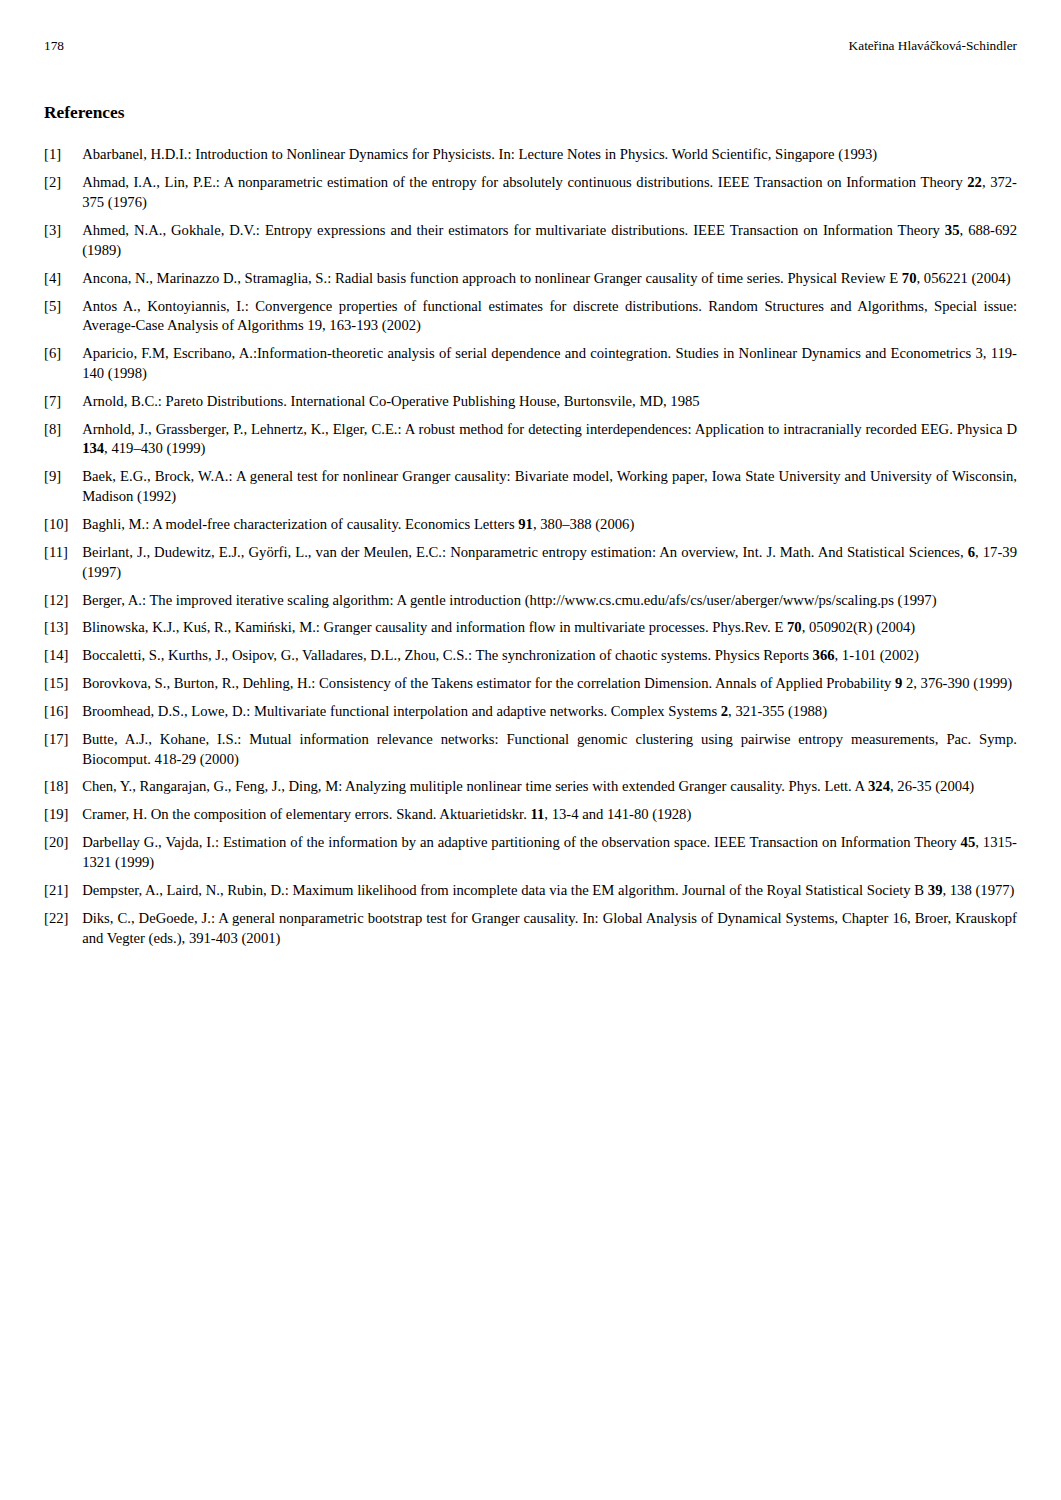178 Kateřina Hlaváčková-Schindler
References
[1] Abarbanel, H.D.I.: Introduction to Nonlinear Dynamics for Physicists. In: Lecture Notes in Physics. World Scientific, Singapore (1993)
[2] Ahmad, I.A., Lin, P.E.: A nonparametric estimation of the entropy for absolutely continuous distributions. IEEE Transaction on Information Theory 22, 372-375 (1976)
[3] Ahmed, N.A., Gokhale, D.V.: Entropy expressions and their estimators for multivariate distributions. IEEE Transaction on Information Theory 35, 688-692 (1989)
[4] Ancona, N., Marinazzo D., Stramaglia, S.: Radial basis function approach to nonlinear Granger causality of time series. Physical Review E 70, 056221 (2004)
[5] Antos A., Kontoyiannis, I.: Convergence properties of functional estimates for discrete distributions. Random Structures and Algorithms, Special issue: Average-Case Analysis of Algorithms 19, 163-193 (2002)
[6] Aparicio, F.M, Escribano, A.:Information-theoretic analysis of serial dependence and cointegration. Studies in Nonlinear Dynamics and Econometrics 3, 119-140 (1998)
[7] Arnold, B.C.: Pareto Distributions. International Co-Operative Publishing House, Burtonsvile, MD, 1985
[8] Arnhold, J., Grassberger, P., Lehnertz, K., Elger, C.E.: A robust method for detecting interdependences: Application to intracranially recorded EEG. Physica D 134, 419–430 (1999)
[9] Baek, E.G., Brock, W.A.: A general test for nonlinear Granger causality: Bivariate model, Working paper, Iowa State University and University of Wisconsin, Madison (1992)
[10] Baghli, M.: A model-free characterization of causality. Economics Letters 91, 380–388 (2006)
[11] Beirlant, J., Dudewitz, E.J., Györfi, L., van der Meulen, E.C.: Nonparametric entropy estimation: An overview, Int. J. Math. And Statistical Sciences, 6, 17-39 (1997)
[12] Berger, A.: The improved iterative scaling algorithm: A gentle introduction (http://www.cs.cmu.edu/afs/cs/user/aberger/www/ps/scaling.ps (1997)
[13] Blinowska, K.J., Kuś, R., Kamiński, M.: Granger causality and information flow in multivariate processes. Phys.Rev. E 70, 050902(R) (2004)
[14] Boccaletti, S., Kurths, J., Osipov, G., Valladares, D.L., Zhou, C.S.: The synchronization of chaotic systems. Physics Reports 366, 1-101 (2002)
[15] Borovkova, S., Burton, R., Dehling, H.: Consistency of the Takens estimator for the correlation Dimension. Annals of Applied Probability 9 2, 376-390 (1999)
[16] Broomhead, D.S., Lowe, D.: Multivariate functional interpolation and adaptive networks. Complex Systems 2, 321-355 (1988)
[17] Butte, A.J., Kohane, I.S.: Mutual information relevance networks: Functional genomic clustering using pairwise entropy measurements, Pac. Symp. Biocomput. 418-29 (2000)
[18] Chen, Y., Rangarajan, G., Feng, J., Ding, M: Analyzing mulitiple nonlinear time series with extended Granger causality. Phys. Lett. A 324, 26-35 (2004)
[19] Cramer, H. On the composition of elementary errors. Skand. Aktuarietidskr. 11, 13-4 and 141-80 (1928)
[20] Darbellay G., Vajda, I.: Estimation of the information by an adaptive partitioning of the observation space. IEEE Transaction on Information Theory 45, 1315-1321 (1999)
[21] Dempster, A., Laird, N., Rubin, D.: Maximum likelihood from incomplete data via the EM algorithm. Journal of the Royal Statistical Society B 39, 138 (1977)
[22] Diks, C., DeGoede, J.: A general nonparametric bootstrap test for Granger causality. In: Global Analysis of Dynamical Systems, Chapter 16, Broer, Krauskopf and Vegter (eds.), 391-403 (2001)